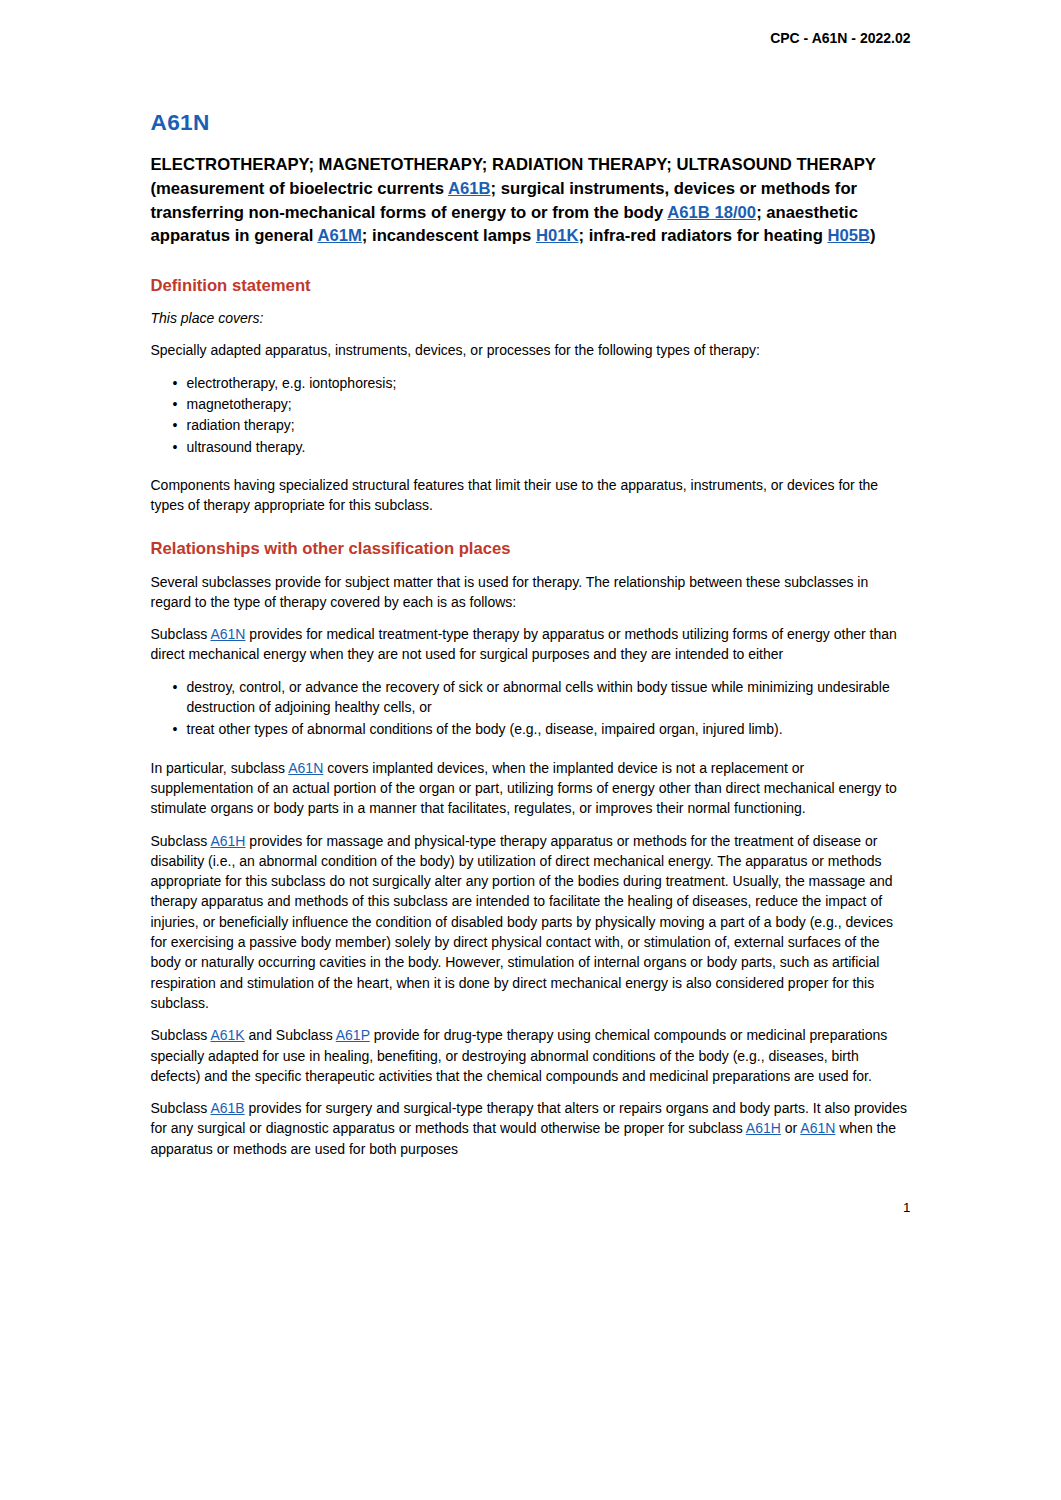CPC - A61N - 2022.02
A61N
ELECTROTHERAPY; MAGNETOTHERAPY; RADIATION THERAPY; ULTRASOUND THERAPY (measurement of bioelectric currents A61B; surgical instruments, devices or methods for transferring non-mechanical forms of energy to or from the body A61B 18/00; anaesthetic apparatus in general A61M; incandescent lamps H01K; infra-red radiators for heating H05B)
Definition statement
This place covers:
Specially adapted apparatus, instruments, devices, or processes for the following types of therapy:
electrotherapy, e.g. iontophoresis;
magnetotherapy;
radiation therapy;
ultrasound therapy.
Components having specialized structural features that limit their use to the apparatus, instruments, or devices for the types of therapy appropriate for this subclass.
Relationships with other classification places
Several subclasses provide for subject matter that is used for therapy. The relationship between these subclasses in regard to the type of therapy covered by each is as follows:
Subclass A61N provides for medical treatment-type therapy by apparatus or methods utilizing forms of energy other than direct mechanical energy when they are not used for surgical purposes and they are intended to either
destroy, control, or advance the recovery of sick or abnormal cells within body tissue while minimizing undesirable destruction of adjoining healthy cells, or
treat other types of abnormal conditions of the body (e.g., disease, impaired organ, injured limb).
In particular, subclass A61N covers implanted devices, when the implanted device is not a replacement or supplementation of an actual portion of the organ or part, utilizing forms of energy other than direct mechanical energy to stimulate organs or body parts in a manner that facilitates, regulates, or improves their normal functioning.
Subclass A61H provides for massage and physical-type therapy apparatus or methods for the treatment of disease or disability (i.e., an abnormal condition of the body) by utilization of direct mechanical energy. The apparatus or methods appropriate for this subclass do not surgically alter any portion of the bodies during treatment. Usually, the massage and therapy apparatus and methods of this subclass are intended to facilitate the healing of diseases, reduce the impact of injuries, or beneficially influence the condition of disabled body parts by physically moving a part of a body (e.g., devices for exercising a passive body member) solely by direct physical contact with, or stimulation of, external surfaces of the body or naturally occurring cavities in the body. However, stimulation of internal organs or body parts, such as artificial respiration and stimulation of the heart, when it is done by direct mechanical energy is also considered proper for this subclass.
Subclass A61K and Subclass A61P provide for drug-type therapy using chemical compounds or medicinal preparations specially adapted for use in healing, benefiting, or destroying abnormal conditions of the body (e.g., diseases, birth defects) and the specific therapeutic activities that the chemical compounds and medicinal preparations are used for.
Subclass A61B provides for surgery and surgical-type therapy that alters or repairs organs and body parts. It also provides for any surgical or diagnostic apparatus or methods that would otherwise be proper for subclass A61H or A61N when the apparatus or methods are used for both purposes
1